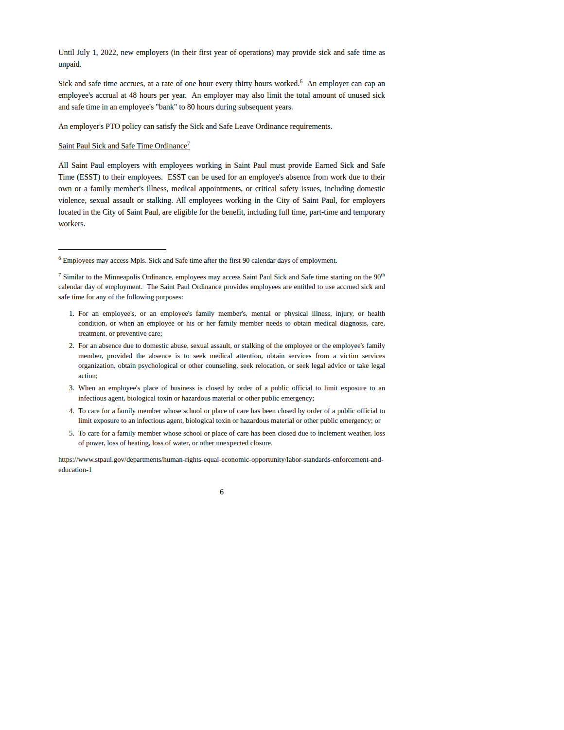Until July 1, 2022, new employers (in their first year of operations) may provide sick and safe time as unpaid.
Sick and safe time accrues, at a rate of one hour every thirty hours worked.6 An employer can cap an employee's accrual at 48 hours per year. An employer may also limit the total amount of unused sick and safe time in an employee's "bank" to 80 hours during subsequent years.
An employer's PTO policy can satisfy the Sick and Safe Leave Ordinance requirements.
Saint Paul Sick and Safe Time Ordinance7
All Saint Paul employers with employees working in Saint Paul must provide Earned Sick and Safe Time (ESST) to their employees. ESST can be used for an employee's absence from work due to their own or a family member's illness, medical appointments, or critical safety issues, including domestic violence, sexual assault or stalking. All employees working in the City of Saint Paul, for employers located in the City of Saint Paul, are eligible for the benefit, including full time, part-time and temporary workers.
6 Employees may access Mpls. Sick and Safe time after the first 90 calendar days of employment.
7 Similar to the Minneapolis Ordinance, employees may access Saint Paul Sick and Safe time starting on the 90th calendar day of employment. The Saint Paul Ordinance provides employees are entitled to use accrued sick and safe time for any of the following purposes:
For an employee's, or an employee's family member's, mental or physical illness, injury, or health condition, or when an employee or his or her family member needs to obtain medical diagnosis, care, treatment, or preventive care;
For an absence due to domestic abuse, sexual assault, or stalking of the employee or the employee's family member, provided the absence is to seek medical attention, obtain services from a victim services organization, obtain psychological or other counseling, seek relocation, or seek legal advice or take legal action;
When an employee's place of business is closed by order of a public official to limit exposure to an infectious agent, biological toxin or hazardous material or other public emergency;
To care for a family member whose school or place of care has been closed by order of a public official to limit exposure to an infectious agent, biological toxin or hazardous material or other public emergency; or
To care for a family member whose school or place of care has been closed due to inclement weather, loss of power, loss of heating, loss of water, or other unexpected closure.
https://www.stpaul.gov/departments/human-rights-equal-economic-opportunity/labor-standards-enforcement-and-education-1
6